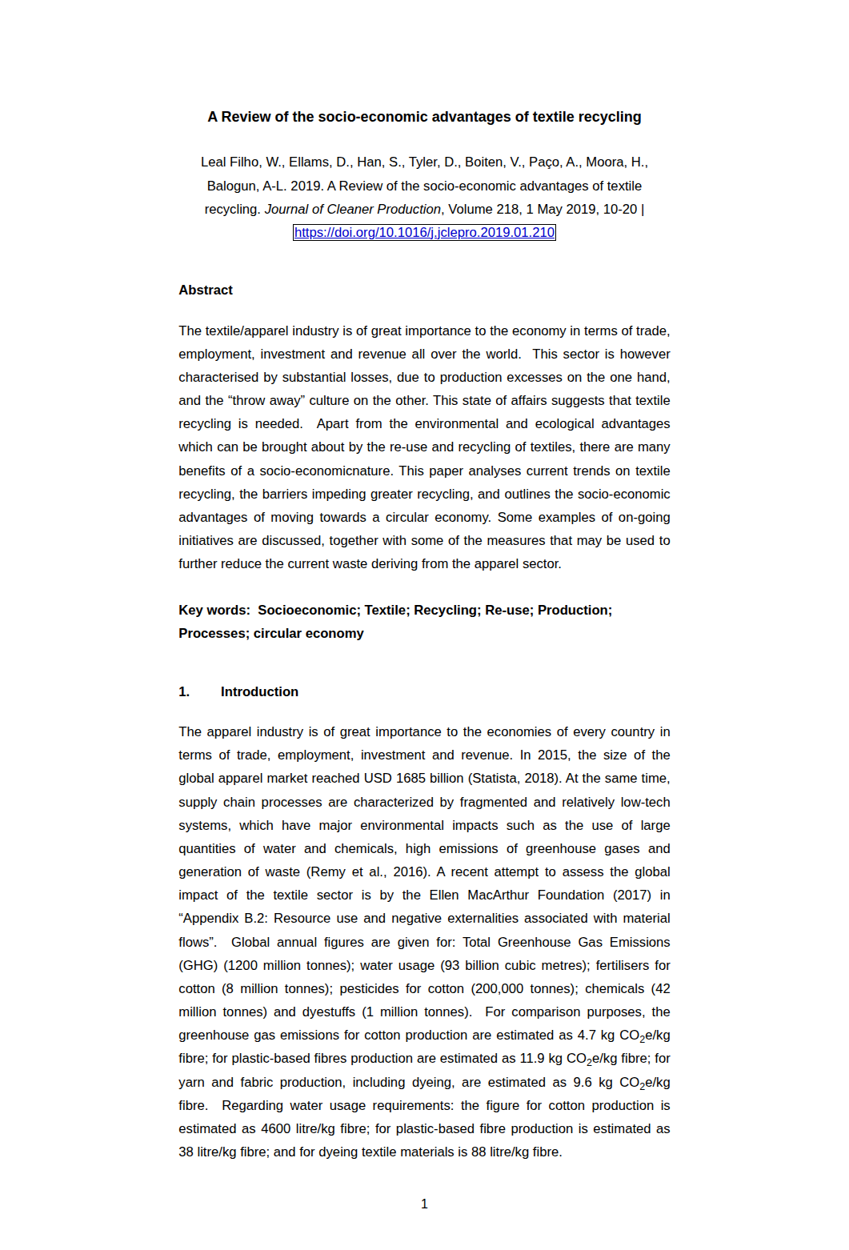A Review of the socio-economic advantages of textile recycling
Leal Filho, W., Ellams, D., Han, S., Tyler, D., Boiten, V., Paço, A., Moora, H., Balogun, A-L. 2019. A Review of the socio-economic advantages of textile recycling. Journal of Cleaner Production, Volume 218, 1 May 2019, 10-20 | https://doi.org/10.1016/j.jclepro.2019.01.210
Abstract
The textile/apparel industry is of great importance to the economy in terms of trade, employment, investment and revenue all over the world. This sector is however characterised by substantial losses, due to production excesses on the one hand, and the “throw away” culture on the other. This state of affairs suggests that textile recycling is needed. Apart from the environmental and ecological advantages which can be brought about by the re-use and recycling of textiles, there are many benefits of a socio-economicnature. This paper analyses current trends on textile recycling, the barriers impeding greater recycling, and outlines the socio-economic advantages of moving towards a circular economy. Some examples of on-going initiatives are discussed, together with some of the measures that may be used to further reduce the current waste deriving from the apparel sector.
Key words: Socioeconomic; Textile; Recycling; Re-use; Production; Processes; circular economy
1. Introduction
The apparel industry is of great importance to the economies of every country in terms of trade, employment, investment and revenue. In 2015, the size of the global apparel market reached USD 1685 billion (Statista, 2018). At the same time, supply chain processes are characterized by fragmented and relatively low-tech systems, which have major environmental impacts such as the use of large quantities of water and chemicals, high emissions of greenhouse gases and generation of waste (Remy et al., 2016). A recent attempt to assess the global impact of the textile sector is by the Ellen MacArthur Foundation (2017) in “Appendix B.2: Resource use and negative externalities associated with material flows”. Global annual figures are given for: Total Greenhouse Gas Emissions (GHG) (1200 million tonnes); water usage (93 billion cubic metres); fertilisers for cotton (8 million tonnes); pesticides for cotton (200,000 tonnes); chemicals (42 million tonnes) and dyestuffs (1 million tonnes). For comparison purposes, the greenhouse gas emissions for cotton production are estimated as 4.7 kg CO2e/kg fibre; for plastic-based fibres production are estimated as 11.9 kg CO2e/kg fibre; for yarn and fabric production, including dyeing, are estimated as 9.6 kg CO2e/kg fibre. Regarding water usage requirements: the figure for cotton production is estimated as 4600 litre/kg fibre; for plastic-based fibre production is estimated as 38 litre/kg fibre; and for dyeing textile materials is 88 litre/kg fibre.
1